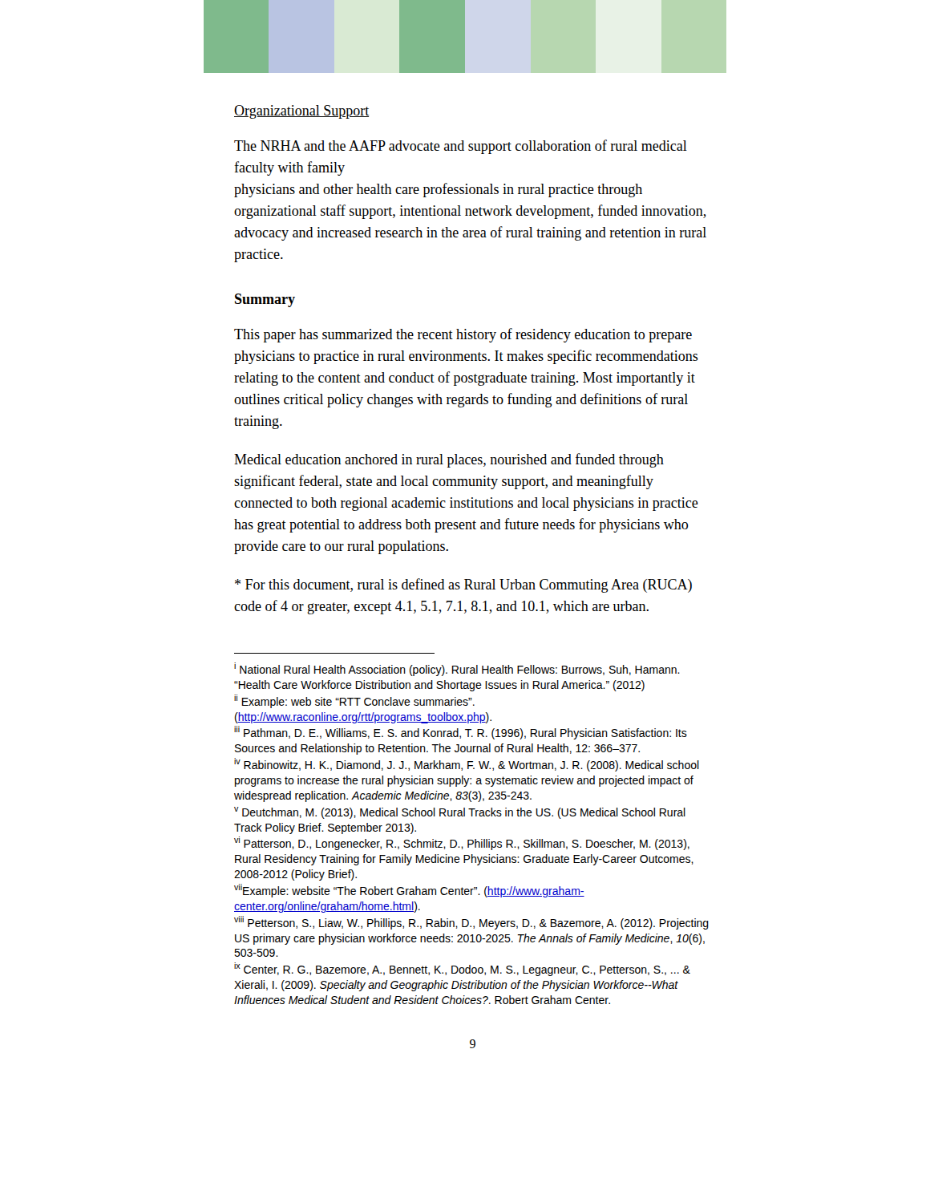Organizational Support
The NRHA and the AAFP advocate and support collaboration of rural medical faculty with family
physicians and other health care professionals in rural practice through organizational staff support, intentional network development, funded innovation, advocacy and increased research in the area of rural training and retention in rural practice.
Summary
This paper has summarized the recent history of residency education to prepare physicians to practice in rural environments. It makes specific recommendations relating to the content and conduct of postgraduate training. Most importantly it outlines critical policy changes with regards to funding and definitions of rural training.
Medical education anchored in rural places, nourished and funded through significant federal, state and local community support, and meaningfully connected to both regional academic institutions and local physicians in practice has great potential to address both present and future needs for physicians who provide care to our rural populations.
* For this document, rural is defined as Rural Urban Commuting Area (RUCA) code of 4 or greater, except 4.1, 5.1, 7.1, 8.1, and 10.1, which are urban.
i National Rural Health Association (policy). Rural Health Fellows: Burrows, Suh, Hamann. “Health Care Workforce Distribution and Shortage Issues in Rural America.” (2012)
ii Example: web site “RTT Conclave summaries”. (http://www.raconline.org/rtt/programs_toolbox.php).
iii Pathman, D. E., Williams, E. S. and Konrad, T. R. (1996), Rural Physician Satisfaction: Its Sources and Relationship to Retention. The Journal of Rural Health, 12: 366–377.
iv Rabinowitz, H. K., Diamond, J. J., Markham, F. W., & Wortman, J. R. (2008). Medical school programs to increase the rural physician supply: a systematic review and projected impact of widespread replication. Academic Medicine, 83(3), 235-243.
v Deutchman, M. (2013), Medical School Rural Tracks in the US. (US Medical School Rural Track Policy Brief. September 2013).
vi Patterson, D., Longenecker, R., Schmitz, D., Phillips R., Skillman, S. Doescher, M. (2013), Rural Residency Training for Family Medicine Physicians: Graduate Early-Career Outcomes, 2008-2012 (Policy Brief).
viiExample: website “The Robert Graham Center”. (http://www.graham-center.org/online/graham/home.html).
viii Petterson, S., Liaw, W., Phillips, R., Rabin, D., Meyers, D., & Bazemore, A. (2012). Projecting US primary care physician workforce needs: 2010-2025. The Annals of Family Medicine, 10(6), 503-509.
ix Center, R. G., Bazemore, A., Bennett, K., Dodoo, M. S., Legagneur, C., Petterson, S., ... & Xierali, I. (2009). Specialty and Geographic Distribution of the Physician Workforce--What Influences Medical Student and Resident Choices?. Robert Graham Center.
9